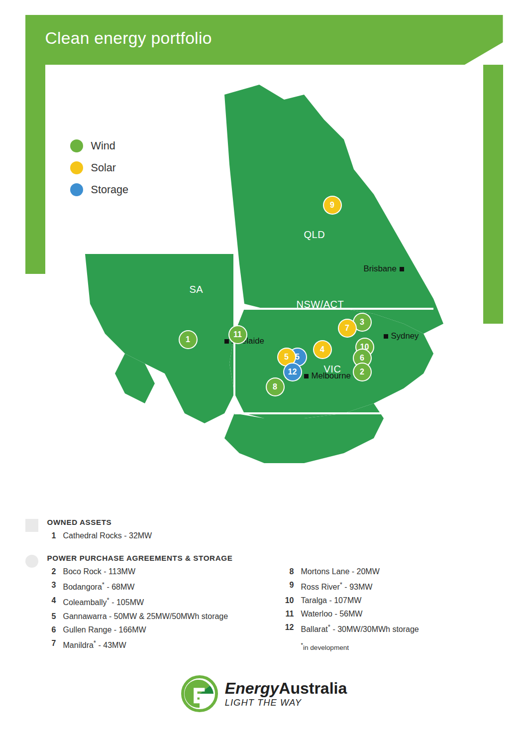Clean energy portfolio
Wind
Solar
Storage
QLD SA NSW/ACT VIC Brisbane Sydney Adelaide Melbourne 9 3 7 11 1 4 10 6 5 5 12 2 8
OWNED ASSETS
1 Cathedral Rocks - 32MW
POWER PURCHASE AGREEMENTS & STORAGE
2 Boco Rock - 113MW
3 Bodangora* - 68MW
4 Coleambally* - 105MW
5 Gannawarra - 50MW & 25MW/50MWh storage
6 Gullen Range - 166MW
7 Manildra* - 43MW
8 Mortons Lane - 20MW
9 Ross River* - 93MW
10 Taralga - 107MW
11 Waterloo - 56MW
12 Ballarat* - 30MW/30MWh storage
*in development
Energy Australia
LIGHT THE WAY